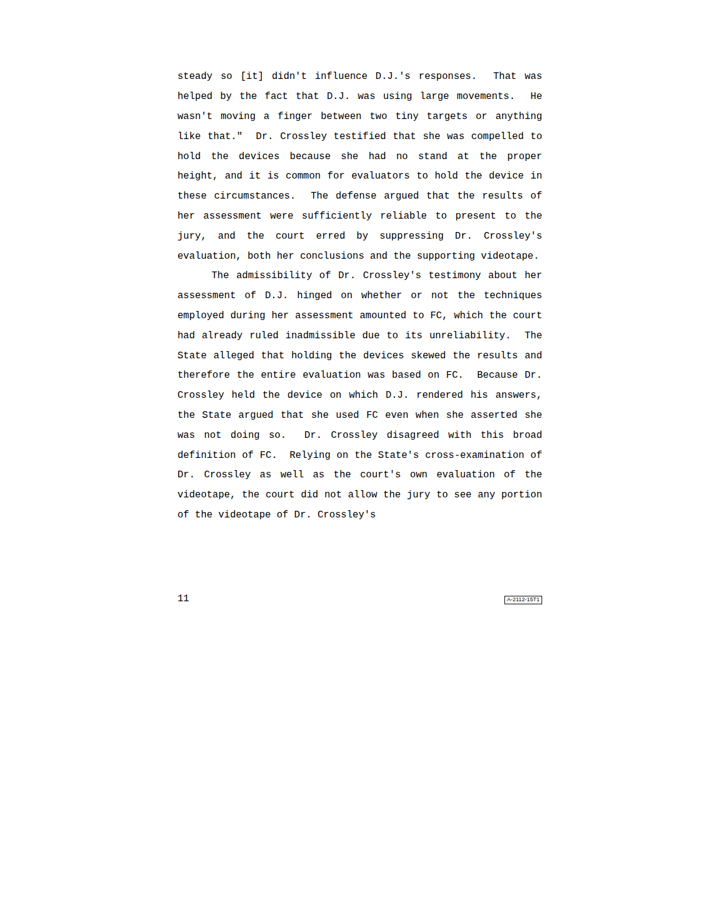steady so [it] didn't influence D.J.'s responses. That was helped by the fact that D.J. was using large movements. He wasn't moving a finger between two tiny targets or anything like that." Dr. Crossley testified that she was compelled to hold the devices because she had no stand at the proper height, and it is common for evaluators to hold the device in these circumstances. The defense argued that the results of her assessment were sufficiently reliable to present to the jury, and the court erred by suppressing Dr. Crossley's evaluation, both her conclusions and the supporting videotape.
The admissibility of Dr. Crossley's testimony about her assessment of D.J. hinged on whether or not the techniques employed during her assessment amounted to FC, which the court had already ruled inadmissible due to its unreliability. The State alleged that holding the devices skewed the results and therefore the entire evaluation was based on FC. Because Dr. Crossley held the device on which D.J. rendered his answers, the State argued that she used FC even when she asserted she was not doing so. Dr. Crossley disagreed with this broad definition of FC. Relying on the State's cross-examination of Dr. Crossley as well as the court's own evaluation of the videotape, the court did not allow the jury to see any portion of the videotape of Dr. Crossley's
11 A-2112-15T1